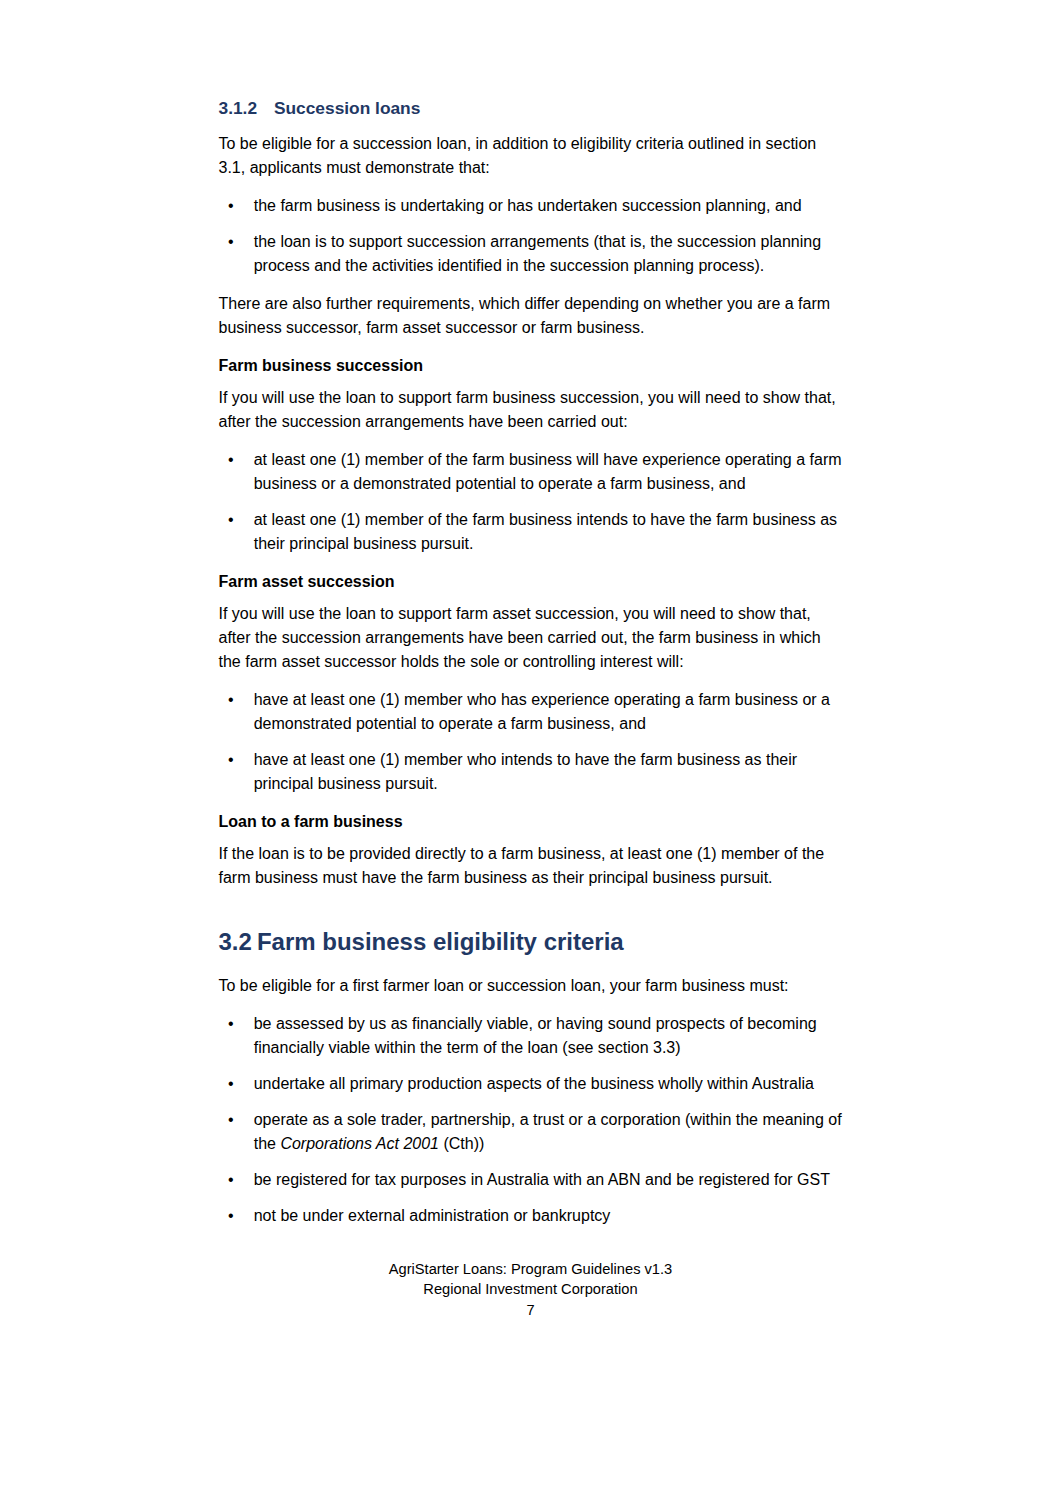3.1.2 Succession loans
To be eligible for a succession loan, in addition to eligibility criteria outlined in section 3.1, applicants must demonstrate that:
the farm business is undertaking or has undertaken succession planning, and
the loan is to support succession arrangements (that is, the succession planning process and the activities identified in the succession planning process).
There are also further requirements, which differ depending on whether you are a farm business successor, farm asset successor or farm business.
Farm business succession
If you will use the loan to support farm business succession, you will need to show that, after the succession arrangements have been carried out:
at least one (1) member of the farm business will have experience operating a farm business or a demonstrated potential to operate a farm business, and
at least one (1) member of the farm business intends to have the farm business as their principal business pursuit.
Farm asset succession
If you will use the loan to support farm asset succession, you will need to show that, after the succession arrangements have been carried out, the farm business in which the farm asset successor holds the sole or controlling interest will:
have at least one (1) member who has experience operating a farm business or a demonstrated potential to operate a farm business, and
have at least one (1) member who intends to have the farm business as their principal business pursuit.
Loan to a farm business
If the loan is to be provided directly to a farm business, at least one (1) member of the farm business must have the farm business as their principal business pursuit.
3.2 Farm business eligibility criteria
To be eligible for a first farmer loan or succession loan, your farm business must:
be assessed by us as financially viable, or having sound prospects of becoming financially viable within the term of the loan (see section 3.3)
undertake all primary production aspects of the business wholly within Australia
operate as a sole trader, partnership, a trust or a corporation (within the meaning of the Corporations Act 2001 (Cth))
be registered for tax purposes in Australia with an ABN and be registered for GST
not be under external administration or bankruptcy
AgriStarter Loans: Program Guidelines v1.3
Regional Investment Corporation
7